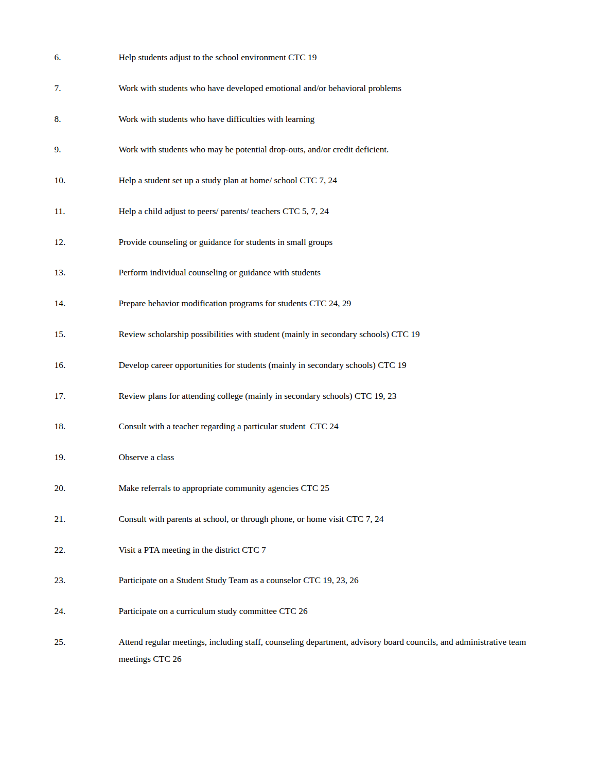Help students adjust to the school environment CTC 19
Work with students who have developed emotional and/or behavioral problems
Work with students who have difficulties with learning
Work with students who may be potential drop-outs, and/or credit deficient.
Help a student set up a study plan at home/ school CTC 7, 24
Help a child adjust to peers/ parents/ teachers CTC 5, 7, 24
Provide counseling or guidance for students in small groups
Perform individual counseling or guidance with students
Prepare behavior modification programs for students CTC 24, 29
Review scholarship possibilities with student (mainly in secondary schools) CTC 19
Develop career opportunities for students (mainly in secondary schools) CTC 19
Review plans for attending college (mainly in secondary schools) CTC 19, 23
Consult with a teacher regarding a particular student CTC 24
Observe a class
Make referrals to appropriate community agencies CTC 25
Consult with parents at school, or through phone, or home visit CTC 7, 24
Visit a PTA meeting in the district CTC 7
Participate on a Student Study Team as a counselor CTC 19, 23, 26
Participate on a curriculum study committee CTC 26
Attend regular meetings, including staff, counseling department, advisory board councils, and administrative team meetings CTC 26